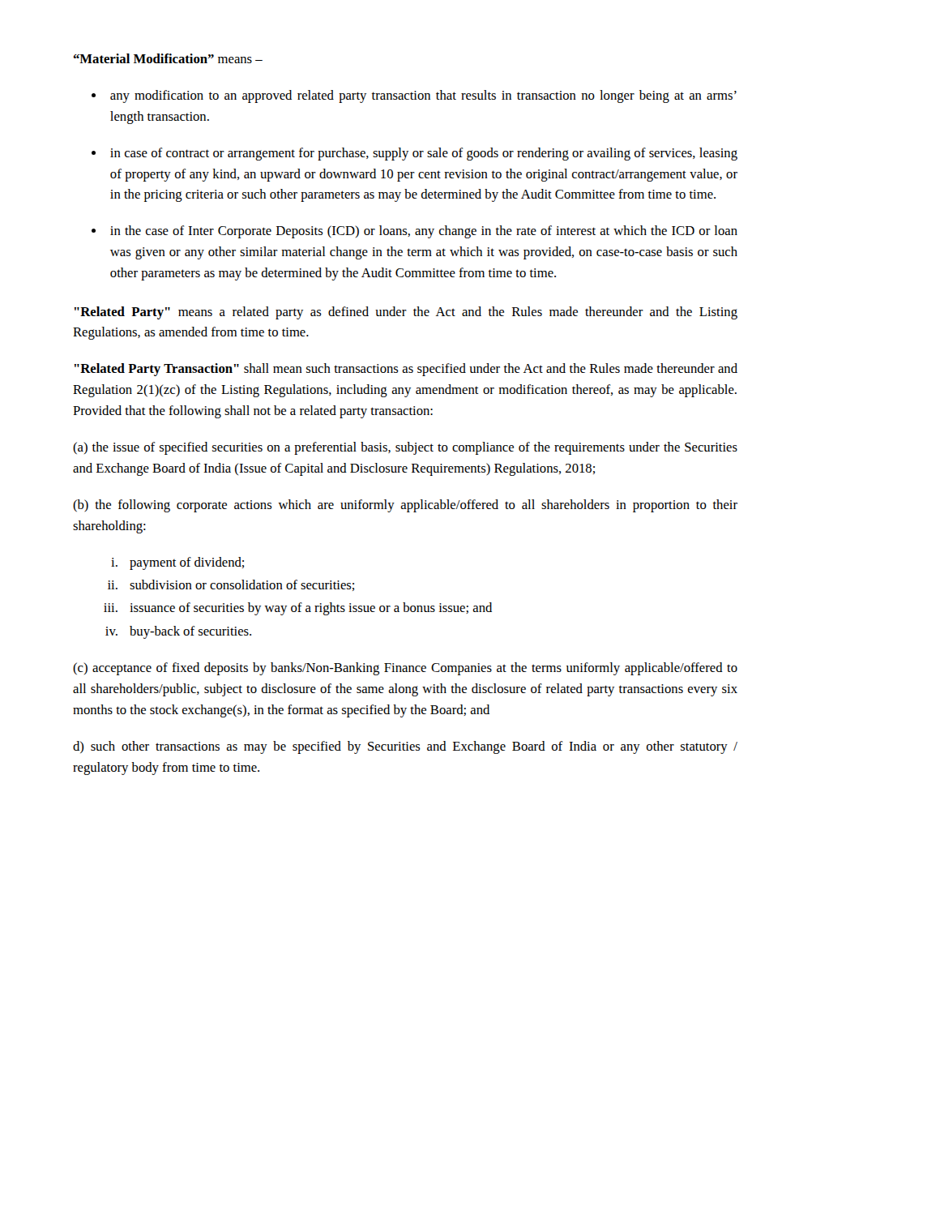“Material Modification” means –
any modification to an approved related party transaction that results in transaction no longer being at an arms’ length transaction.
in case of contract or arrangement for purchase, supply or sale of goods or rendering or availing of services, leasing of property of any kind, an upward or downward 10 per cent revision to the original contract/arrangement value, or in the pricing criteria or such other parameters as may be determined by the Audit Committee from time to time.
in the case of Inter Corporate Deposits (ICD) or loans, any change in the rate of interest at which the ICD or loan was given or any other similar material change in the term at which it was provided, on case-to-case basis or such other parameters as may be determined by the Audit Committee from time to time.
"Related Party" means a related party as defined under the Act and the Rules made thereunder and the Listing Regulations, as amended from time to time.
"Related Party Transaction" shall mean such transactions as specified under the Act and the Rules made thereunder and Regulation 2(1)(zc) of the Listing Regulations, including any amendment or modification thereof, as may be applicable. Provided that the following shall not be a related party transaction:
(a) the issue of specified securities on a preferential basis, subject to compliance of the requirements under the Securities and Exchange Board of India (Issue of Capital and Disclosure Requirements) Regulations, 2018;
(b) the following corporate actions which are uniformly applicable/offered to all shareholders in proportion to their shareholding:
payment of dividend;
subdivision or consolidation of securities;
issuance of securities by way of a rights issue or a bonus issue; and
buy-back of securities.
(c) acceptance of fixed deposits by banks/Non-Banking Finance Companies at the terms uniformly applicable/offered to all shareholders/public, subject to disclosure of the same along with the disclosure of related party transactions every six months to the stock exchange(s), in the format as specified by the Board; and
d) such other transactions as may be specified by Securities and Exchange Board of India or any other statutory / regulatory body from time to time.